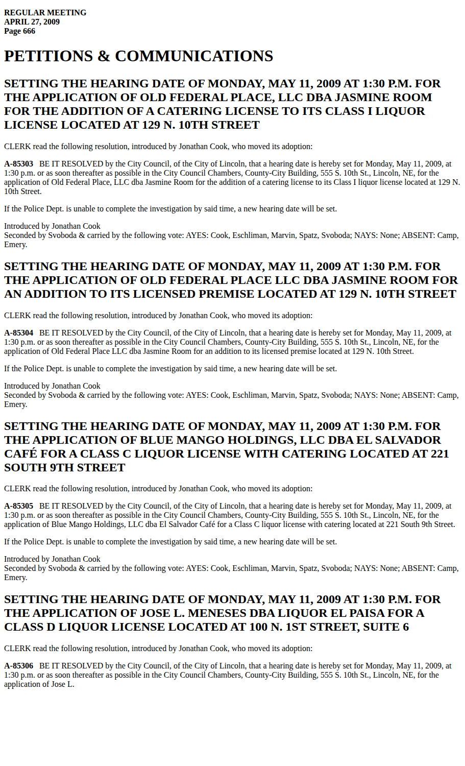REGULAR MEETING
APRIL 27, 2009
Page 666
PETITIONS & COMMUNICATIONS
SETTING THE HEARING DATE OF MONDAY, MAY 11, 2009 AT 1:30 P.M. FOR THE APPLICATION OF OLD FEDERAL PLACE, LLC DBA JASMINE ROOM FOR THE ADDITION OF A CATERING LICENSE TO ITS CLASS I LIQUOR LICENSE LOCATED AT 129 N. 10TH STREET
CLERK read the following resolution, introduced by Jonathan Cook, who moved its adoption:
A-85303 BE IT RESOLVED by the City Council, of the City of Lincoln, that a hearing date is hereby set for Monday, May 11, 2009, at 1:30 p.m. or as soon thereafter as possible in the City Council Chambers, County-City Building, 555 S. 10th St., Lincoln, NE, for the application of Old Federal Place, LLC dba Jasmine Room for the addition of a catering license to its Class I liquor license located at 129 N. 10th Street.
If the Police Dept. is unable to complete the investigation by said time, a new hearing date will be set.
Introduced by Jonathan Cook
Seconded by Svoboda & carried by the following vote: AYES: Cook, Eschliman, Marvin, Spatz, Svoboda; NAYS: None; ABSENT: Camp, Emery.
SETTING THE HEARING DATE OF MONDAY, MAY 11, 2009 AT 1:30 P.M. FOR THE APPLICATION OF OLD FEDERAL PLACE LLC DBA JASMINE ROOM FOR AN ADDITION TO ITS LICENSED PREMISE LOCATED AT 129 N. 10TH STREET
CLERK read the following resolution, introduced by Jonathan Cook, who moved its adoption:
A-85304 BE IT RESOLVED by the City Council, of the City of Lincoln, that a hearing date is hereby set for Monday, May 11, 2009, at 1:30 p.m. or as soon thereafter as possible in the City Council Chambers, County-City Building, 555 S. 10th St., Lincoln, NE, for the application of Old Federal Place LLC dba Jasmine Room for an addition to its licensed premise located at 129 N. 10th Street.
If the Police Dept. is unable to complete the investigation by said time, a new hearing date will be set.
Introduced by Jonathan Cook
Seconded by Svoboda & carried by the following vote: AYES: Cook, Eschliman, Marvin, Spatz, Svoboda; NAYS: None; ABSENT: Camp, Emery.
SETTING THE HEARING DATE OF MONDAY, MAY 11, 2009 AT 1:30 P.M. FOR THE APPLICATION OF BLUE MANGO HOLDINGS, LLC DBA EL SALVADOR CAFÉ FOR A CLASS C LIQUOR LICENSE WITH CATERING LOCATED AT 221 SOUTH 9TH STREET
CLERK read the following resolution, introduced by Jonathan Cook, who moved its adoption:
A-85305 BE IT RESOLVED by the City Council, of the City of Lincoln, that a hearing date is hereby set for Monday, May 11, 2009, at 1:30 p.m. or as soon thereafter as possible in the City Council Chambers, County-City Building, 555 S. 10th St., Lincoln, NE, for the application of Blue Mango Holdings, LLC dba El Salvador Café for a Class C liquor license with catering located at 221 South 9th Street.
If the Police Dept. is unable to complete the investigation by said time, a new hearing date will be set.
Introduced by Jonathan Cook
Seconded by Svoboda & carried by the following vote: AYES: Cook, Eschliman, Marvin, Spatz, Svoboda; NAYS: None; ABSENT: Camp, Emery.
SETTING THE HEARING DATE OF MONDAY, MAY 11, 2009 AT 1:30 P.M. FOR THE APPLICATION OF JOSE L. MENESES DBA LIQUOR EL PAISA FOR A CLASS D LIQUOR LICENSE LOCATED AT 100 N. 1ST STREET, SUITE 6
CLERK read the following resolution, introduced by Jonathan Cook, who moved its adoption:
A-85306 BE IT RESOLVED by the City Council, of the City of Lincoln, that a hearing date is hereby set for Monday, May 11, 2009, at 1:30 p.m. or as soon thereafter as possible in the City Council Chambers, County-City Building, 555 S. 10th St., Lincoln, NE, for the application of Jose L.